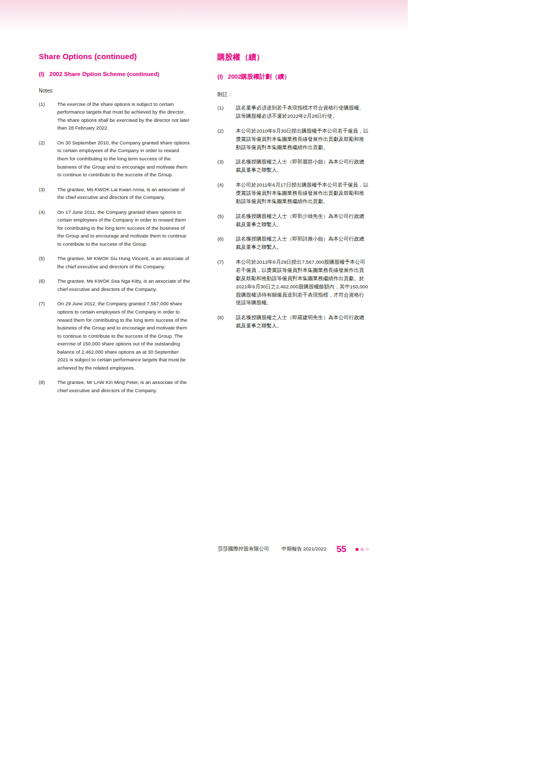Share Options (continued)
(I) 2002 Share Option Scheme (continued)
Notes:
| (1) | The exercise of the share options is subject to certain performance targets that must be achieved by the director. The share options shall be exercised by the director not later than 28 February 2022. |
| (2) | On 30 September 2010, the Company granted share options to certain employees of the Company in order to reward them for contributing to the long term success of the business of the Group and to encourage and motivate them to continue to contribute to the success of the Group. |
| (3) | The grantee, Ms KWOK Lai Kwan Anna, is an associate of the chief executive and directors of the Company. |
| (4) | On 17 June 2011, the Company granted share options to certain employees of the Company in order to reward them for contributing to the long term success of the business of the Group and to encourage and motivate them to continue to contribute to the success of the Group. |
| (5) | The grantee, Mr KWOK Siu Hung Vincent, is an associate of the chief executive and directors of the Company. |
| (6) | The grantee, Ms KWOK Sea Nga Kitty, is an associate of the chief executive and directors of the Company. |
| (7) | On 29 June 2012, the Company granted 7,567,000 share options to certain employees of the Company in order to reward them for contributing to the long term success of the business of the Group and to encourage and motivate them to continue to contribute to the success of the Group. The exercise of 150,000 share options out of the outstanding balance of 2,462,000 share options as at 30 September 2021 is subject to certain performance targets that must be achieved by the related employees. |
| (8) | The grantee, Mr LAW Kin Ming Peter, is an associate of the chief executive and directors of the Company. |
購股權（續）
(I) 2002購股權計劃（續）
附註：
| (1) | 該名董事必須達到若干表現指標才符合資格行使購股權。該等購股權必須不遲於2022年2月28日行使。 |
| (2) | 本公司於2010年9月30日授出購股權予本公司若干僱員，以獎賞該等僱員對本集團業務長線發展作出貢獻及鼓勵和推動該等僱員對本集團業務繼續作出貢獻。 |
| (3) | 該名獲授購股權之人士（即郭麗群小姐）為本公司行政總裁及董事之聯繫人。 |
| (4) | 本公司於2011年6月17日授出購股權予本公司若干僱員，以獎賞該等僱員對本集團業務長線發展作出貢獻及鼓勵和推動該等僱員對本集團業務繼續作出貢獻。 |
| (5) | 該名獲授購股權之人士（即郭少雄先生）為本公司行政總裁及董事之聯繫人。 |
| (6) | 該名獲授購股權之人士（即郭詩雅小姐）為本公司行政總裁及董事之聯繫人。 |
| (7) | 本公司於2012年6月29日授出7,567,000股購股權予本公司若干僱員，以獎賞該等僱員對本集團業務長線發展作出貢獻及鼓勵和推動該等僱員對本集團業務繼續作出貢獻。於2021年9月30日之2,462,000股購股權餘額內，其中150,000股購股權須待有關僱員達到若干表現指標，才符合資格行使該等購股權。 |
| (8) | 該名獲授購股權之人士（即羅建明先生）為本公司行政總裁及董事之聯繫人。 |
莎莎國際控股有限公司 中期報告 2021/2022 55